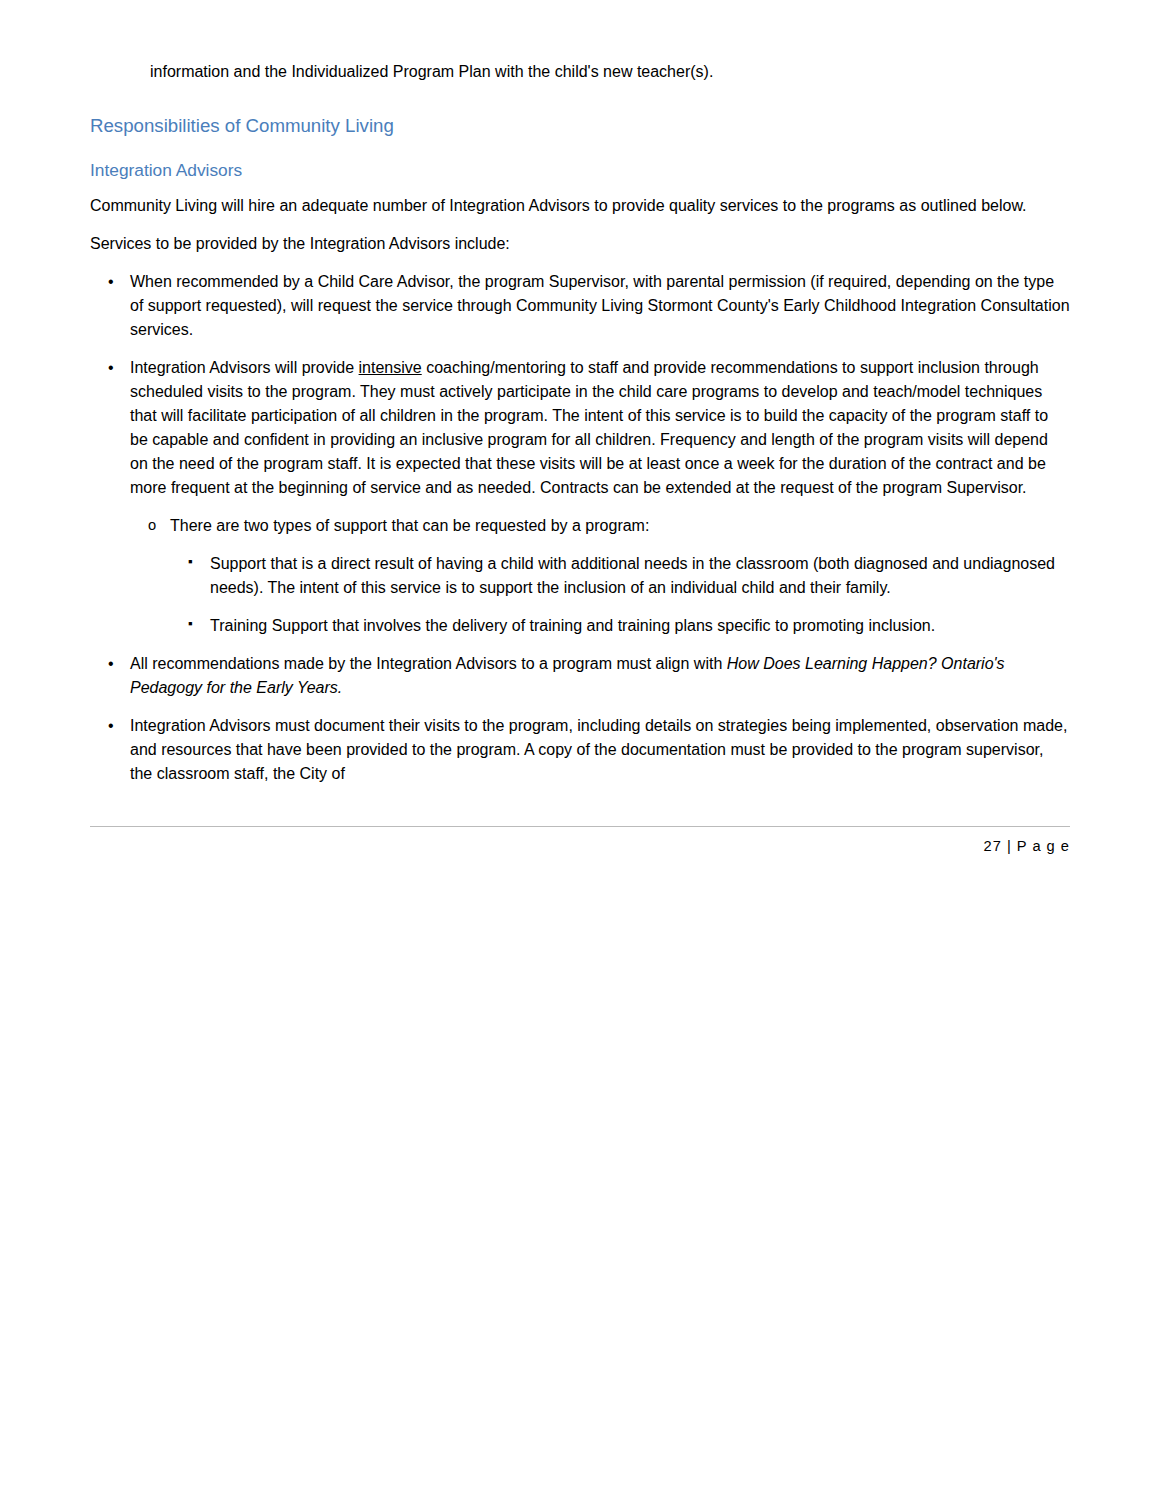information and the Individualized Program Plan with the child's new teacher(s).
Responsibilities of Community Living
Integration Advisors
Community Living will hire an adequate number of Integration Advisors to provide quality services to the programs as outlined below.
Services to be provided by the Integration Advisors include:
When recommended by a Child Care Advisor, the program Supervisor, with parental permission (if required, depending on the type of support requested), will request the service through Community Living Stormont County's Early Childhood Integration Consultation services.
Integration Advisors will provide intensive coaching/mentoring to staff and provide recommendations to support inclusion through scheduled visits to the program. They must actively participate in the child care programs to develop and teach/model techniques that will facilitate participation of all children in the program. The intent of this service is to build the capacity of the program staff to be capable and confident in providing an inclusive program for all children. Frequency and length of the program visits will depend on the need of the program staff. It is expected that these visits will be at least once a week for the duration of the contract and be more frequent at the beginning of service and as needed. Contracts can be extended at the request of the program Supervisor.
There are two types of support that can be requested by a program:
Support that is a direct result of having a child with additional needs in the classroom (both diagnosed and undiagnosed needs). The intent of this service is to support the inclusion of an individual child and their family.
Training Support that involves the delivery of training and training plans specific to promoting inclusion.
All recommendations made by the Integration Advisors to a program must align with How Does Learning Happen? Ontario's Pedagogy for the Early Years.
Integration Advisors must document their visits to the program, including details on strategies being implemented, observation made, and resources that have been provided to the program. A copy of the documentation must be provided to the program supervisor, the classroom staff, the City of
27 | P a g e